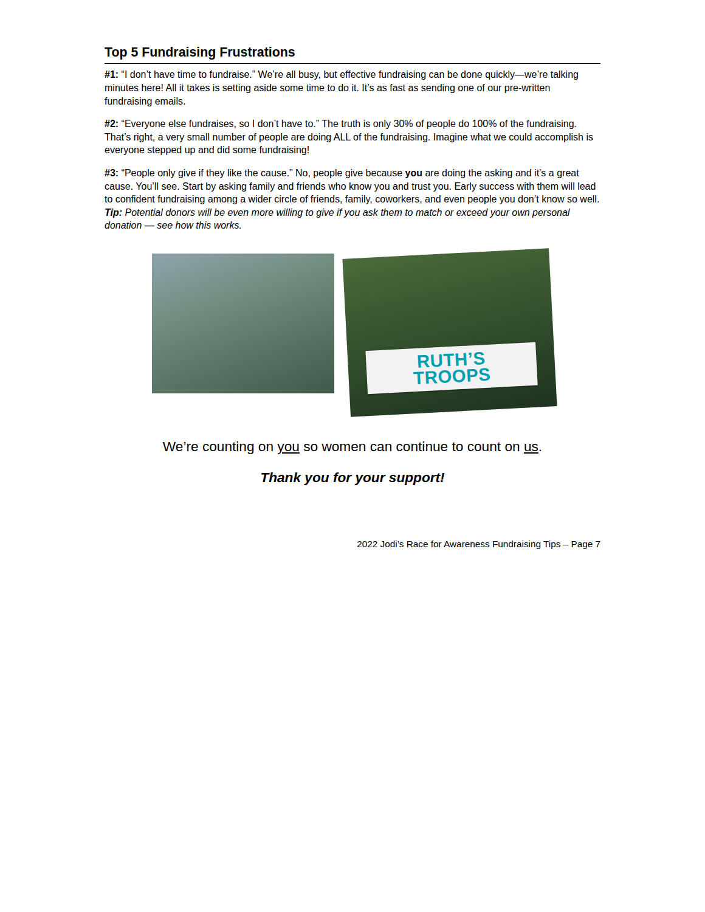Top 5 Fundraising Frustrations
#1: “I don’t have time to fundraise.” We’re all busy, but effective fundraising can be done quickly—we’re talking minutes here! All it takes is setting aside some time to do it. It’s as fast as sending one of our pre-written fundraising emails.
#2: “Everyone else fundraises, so I don’t have to.” The truth is only 30% of people do 100% of the fundraising. That’s right, a very small number of people are doing ALL of the fundraising. Imagine what we could accomplish is everyone stepped up and did some fundraising!
#3: “People only give if they like the cause.” No, people give because you are doing the asking and it’s a great cause. You’ll see. Start by asking family and friends who know you and trust you. Early success with them will lead to confident fundraising among a wider circle of friends, family, coworkers, and even people you don’t know so well. Tip: Potential donors will be even more willing to give if you ask them to match or exceed your own personal donation — see how this works.
RUTH’S
TROOPS
We’re counting on you so women can continue to count on us.
Thank you for your support!
2022 Jodi’s Race for Awareness Fundraising Tips – Page 7